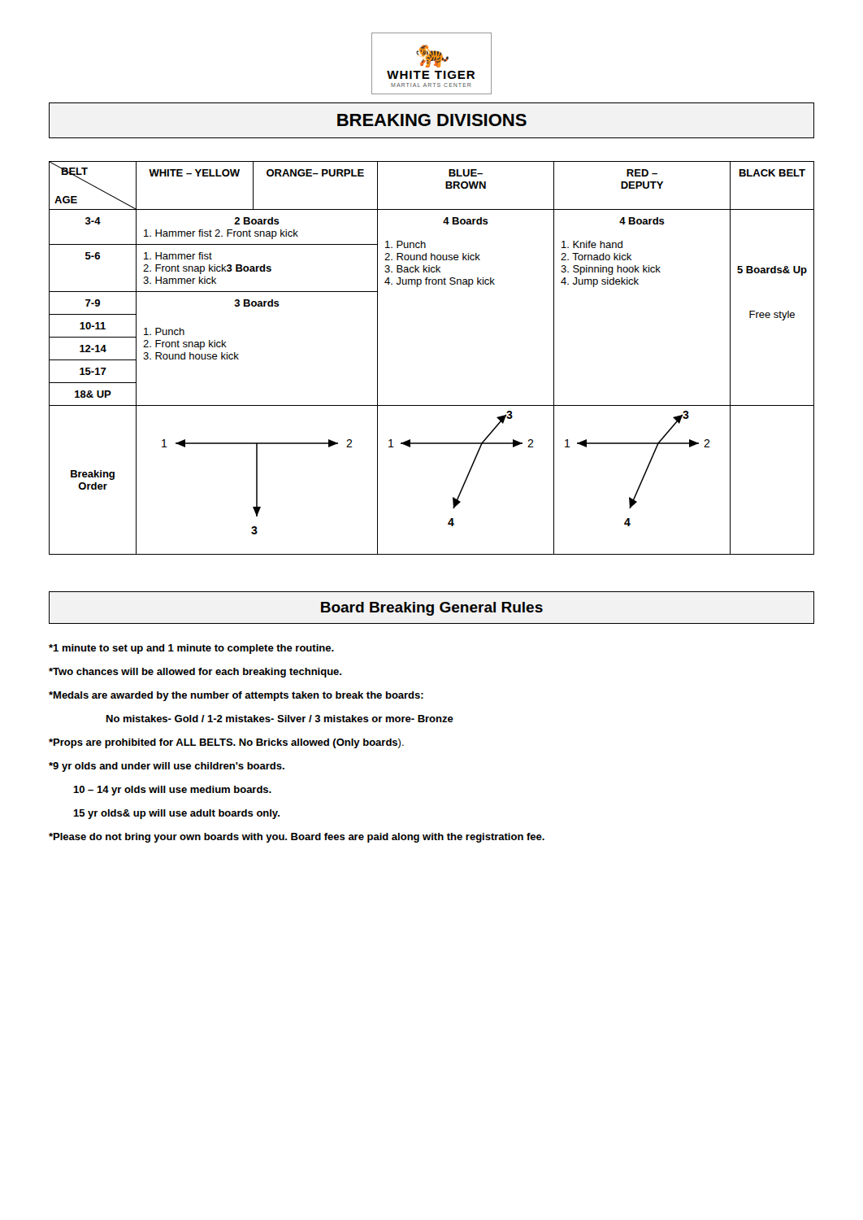🐅
WHITE TIGER
MARTIAL ARTS CENTER
BREAKING DIVISIONS
| BELT AGE | WHITE – YELLOW | ORANGE– PURPLE | BLUE– BROWN | RED – DEPUTY | BLACK BELT |
| 3-4 | 2 Boards 1. Hammer fist 2. Front snap kick | 4 Boards 1. Punch 2. Round house kick 3. Back kick 4. Jump front Snap kick | 4 Boards 1. Knife hand 2. Tornado kick 3. Spinning hook kick 4. Jump sidekick | 5 Boards& Up Free style |
| 5-6 | 1. Hammer fist 2. Front snap kick 3 Boards 3. Hammer kick |
| 7-9 | 3 Boards 1. Punch 2. Front snap kick 3. Round house kick |
| 10-11 |
| 12-14 |
| 15-17 |
| 18& UP |
| Breaking Order | 1 2 3 | 1 2 3 4 | 1 2 3 4 | |
Board Breaking General Rules
*1 minute to set up and 1 minute to complete the routine.
*Two chances will be allowed for each breaking technique.
*Medals are awarded by the number of attempts taken to break the boards:
No mistakes- Gold / 1-2 mistakes- Silver / 3 mistakes or more- Bronze
*Props are prohibited for ALL BELTS. No Bricks allowed (Only boards).
*9 yr olds and under will use children's boards.
10 – 14 yr olds will use medium boards.
15 yr olds& up will use adult boards only.
*Please do not bring your own boards with you. Board fees are paid along with the registration fee.